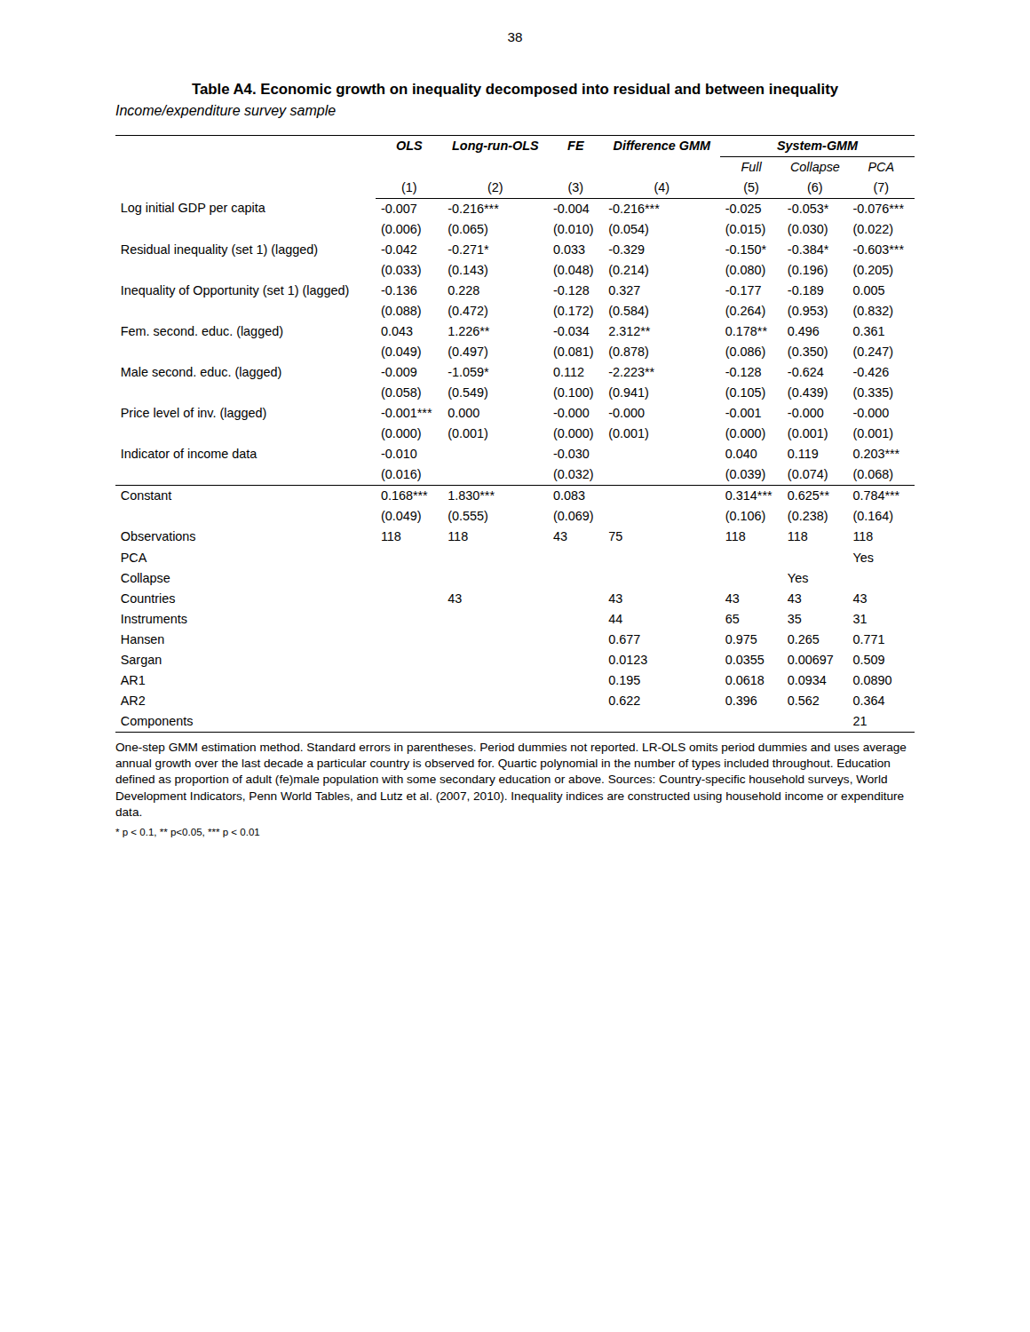38
Table A4. Economic growth on inequality decomposed into residual and between inequality
Income/expenditure survey sample
| | OLS | Long-run-OLS | FE | Difference GMM | System-GMM |
| --- | --- | --- | --- | --- | --- |
| Full | Collapse | PCA |
| (1) | (2) | (3) | (4) | (5) | (6) | (7) |
| Log initial GDP per capita | -0.007 | -0.216*** | -0.004 | -0.216*** | -0.025 | -0.053* | -0.076*** |
| | (0.006) | (0.065) | (0.010) | (0.054) | (0.015) | (0.030) | (0.022) |
| Residual inequality (set 1) (lagged) | -0.042 | -0.271* | 0.033 | -0.329 | -0.150* | -0.384* | -0.603*** |
| | (0.033) | (0.143) | (0.048) | (0.214) | (0.080) | (0.196) | (0.205) |
| Inequality of Opportunity (set 1) (lagged) | -0.136 | 0.228 | -0.128 | 0.327 | -0.177 | -0.189 | 0.005 |
| | (0.088) | (0.472) | (0.172) | (0.584) | (0.264) | (0.953) | (0.832) |
| Fem. second. educ. (lagged) | 0.043 | 1.226** | -0.034 | 2.312** | 0.178** | 0.496 | 0.361 |
| | (0.049) | (0.497) | (0.081) | (0.878) | (0.086) | (0.350) | (0.247) |
| Male second. educ. (lagged) | -0.009 | -1.059* | 0.112 | -2.223** | -0.128 | -0.624 | -0.426 |
| | (0.058) | (0.549) | (0.100) | (0.941) | (0.105) | (0.439) | (0.335) |
| Price level of inv. (lagged) | -0.001*** | 0.000 | -0.000 | -0.000 | -0.001 | -0.000 | -0.000 |
| | (0.000) | (0.001) | (0.000) | (0.001) | (0.000) | (0.001) | (0.001) |
| Indicator of income data | -0.010 | | -0.030 | | 0.040 | 0.119 | 0.203*** |
| | (0.016) | | (0.032) | | (0.039) | (0.074) | (0.068) |
| Constant | 0.168*** | 1.830*** | 0.083 | | 0.314*** | 0.625** | 0.784*** |
| | (0.049) | (0.555) | (0.069) | | (0.106) | (0.238) | (0.164) |
| Observations | 118 | 118 | 43 | 75 | 118 | 118 | 118 |
| PCA | | | | | | | Yes |
| Collapse | | | | | | Yes | |
| Countries | | 43 | | 43 | 43 | 43 | 43 |
| Instruments | | | | 44 | 65 | 35 | 31 |
| Hansen | | | | 0.677 | 0.975 | 0.265 | 0.771 |
| Sargan | | | | 0.0123 | 0.0355 | 0.00697 | 0.509 |
| AR1 | | | | 0.195 | 0.0618 | 0.0934 | 0.0890 |
| AR2 | | | | 0.622 | 0.396 | 0.562 | 0.364 |
| Components | | | | | | | 21 |
One-step GMM estimation method. Standard errors in parentheses. Period dummies not reported. LR-OLS omits period dummies and uses average annual growth over the last decade a particular country is observed for. Quartic polynomial in the number of types included throughout. Education defined as proportion of adult (fe)male population with some secondary education or above. Sources: Country-specific household surveys, World Development Indicators, Penn World Tables, and Lutz et al. (2007, 2010). Inequality indices are constructed using household income or expenditure data.
* p < 0.1, ** p<0.05, *** p < 0.01